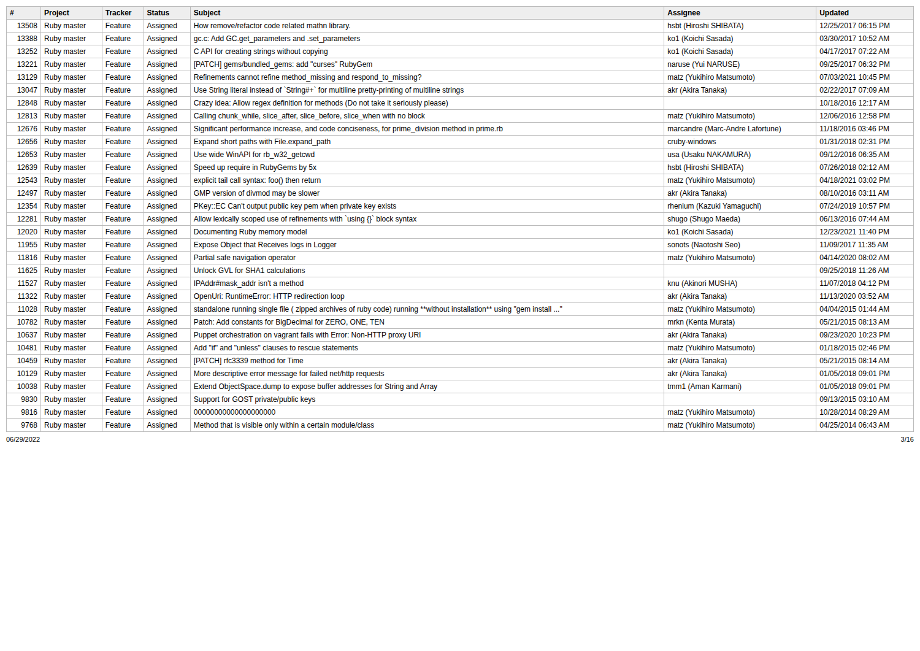| # | Project | Tracker | Status | Subject | Assignee | Updated |
| --- | --- | --- | --- | --- | --- | --- |
| 13508 | Ruby master | Feature | Assigned | How remove/refactor code related mathn library. | hsbt (Hiroshi SHIBATA) | 12/25/2017 06:15 PM |
| 13388 | Ruby master | Feature | Assigned | gc.c: Add GC.get_parameters and .set_parameters | ko1 (Koichi Sasada) | 03/30/2017 10:52 AM |
| 13252 | Ruby master | Feature | Assigned | C API for creating strings without copying | ko1 (Koichi Sasada) | 04/17/2017 07:22 AM |
| 13221 | Ruby master | Feature | Assigned | [PATCH] gems/bundled_gems: add "curses" RubyGem | naruse (Yui NARUSE) | 09/25/2017 06:32 PM |
| 13129 | Ruby master | Feature | Assigned | Refinements cannot refine method_missing and respond_to_missing? | matz (Yukihiro Matsumoto) | 07/03/2021 10:45 PM |
| 13047 | Ruby master | Feature | Assigned | Use String literal instead of `String#+` for multiline pretty-printing of multiline strings | akr (Akira Tanaka) | 02/22/2017 07:09 AM |
| 12848 | Ruby master | Feature | Assigned | Crazy idea: Allow regex definition for methods (Do not take it seriously please) | | 10/18/2016 12:17 AM |
| 12813 | Ruby master | Feature | Assigned | Calling chunk_while, slice_after, slice_before, slice_when with no block | matz (Yukihiro Matsumoto) | 12/06/2016 12:58 PM |
| 12676 | Ruby master | Feature | Assigned | Significant performance increase, and code conciseness, for prime_division method in prime.rb | marcandre (Marc-Andre Lafortune) | 11/18/2016 03:46 PM |
| 12656 | Ruby master | Feature | Assigned | Expand short paths with File.expand_path | cruby-windows | 01/31/2018 02:31 PM |
| 12653 | Ruby master | Feature | Assigned | Use wide WinAPI for rb_w32_getcwd | usa (Usaku NAKAMURA) | 09/12/2016 06:35 AM |
| 12639 | Ruby master | Feature | Assigned | Speed up require in RubyGems by 5x | hsbt (Hiroshi SHIBATA) | 07/26/2018 02:12 AM |
| 12543 | Ruby master | Feature | Assigned | explicit tail call syntax: foo() then return | matz (Yukihiro Matsumoto) | 04/18/2021 03:02 PM |
| 12497 | Ruby master | Feature | Assigned | GMP version of divmod may be slower | akr (Akira Tanaka) | 08/10/2016 03:11 AM |
| 12354 | Ruby master | Feature | Assigned | PKey::EC Can't output public key pem when private key exists | rhenium (Kazuki Yamaguchi) | 07/24/2019 10:57 PM |
| 12281 | Ruby master | Feature | Assigned | Allow lexically scoped use of refinements with `using {}` block syntax | shugo (Shugo Maeda) | 06/13/2016 07:44 AM |
| 12020 | Ruby master | Feature | Assigned | Documenting Ruby memory model | ko1 (Koichi Sasada) | 12/23/2021 11:40 PM |
| 11955 | Ruby master | Feature | Assigned | Expose Object that Receives logs in Logger | sonots (Naotoshi Seo) | 11/09/2017 11:35 AM |
| 11816 | Ruby master | Feature | Assigned | Partial safe navigation operator | matz (Yukihiro Matsumoto) | 04/14/2020 08:02 AM |
| 11625 | Ruby master | Feature | Assigned | Unlock GVL for SHA1 calculations | | 09/25/2018 11:26 AM |
| 11527 | Ruby master | Feature | Assigned | IPAddr#mask_addr isn't a method | knu (Akinori MUSHA) | 11/07/2018 04:12 PM |
| 11322 | Ruby master | Feature | Assigned | OpenUri: RuntimeError: HTTP redirection loop | akr (Akira Tanaka) | 11/13/2020 03:52 AM |
| 11028 | Ruby master | Feature | Assigned | standalone running single file ( zipped archives of ruby code) running **without installation** using "gem install ..." | matz (Yukihiro Matsumoto) | 04/04/2015 01:44 AM |
| 10782 | Ruby master | Feature | Assigned | Patch: Add constants for BigDecimal for ZERO, ONE, TEN | mrkn (Kenta Murata) | 05/21/2015 08:13 AM |
| 10637 | Ruby master | Feature | Assigned | Puppet orchestration on vagrant fails with Error: Non-HTTP proxy URI | akr (Akira Tanaka) | 09/23/2020 10:23 PM |
| 10481 | Ruby master | Feature | Assigned | Add "if" and "unless" clauses to rescue statements | matz (Yukihiro Matsumoto) | 01/18/2015 02:46 PM |
| 10459 | Ruby master | Feature | Assigned | [PATCH] rfc3339 method for Time | akr (Akira Tanaka) | 05/21/2015 08:14 AM |
| 10129 | Ruby master | Feature | Assigned | More descriptive error message for failed net/http requests | akr (Akira Tanaka) | 01/05/2018 09:01 PM |
| 10038 | Ruby master | Feature | Assigned | Extend ObjectSpace.dump to expose buffer addresses for String and Array | tmm1 (Aman Karmani) | 01/05/2018 09:01 PM |
| 9830 | Ruby master | Feature | Assigned | Support for GOST private/public keys | | 09/13/2015 03:10 AM |
| 9816 | Ruby master | Feature | Assigned | 00000000000000000000 | matz (Yukihiro Matsumoto) | 10/28/2014 08:29 AM |
| 9768 | Ruby master | Feature | Assigned | Method that is visible only within a certain module/class | matz (Yukihiro Matsumoto) | 04/25/2014 06:43 AM |
06/29/2022 3/16